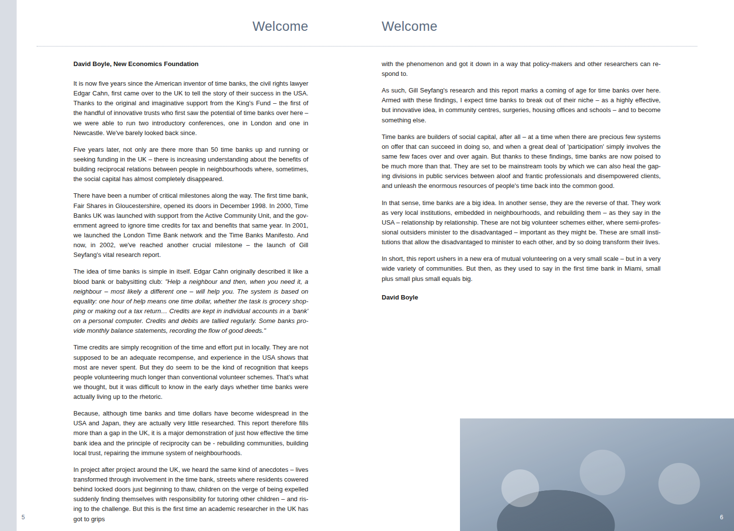Welcome
Welcome
David Boyle, New Economics Foundation
It is now five years since the American inventor of time banks, the civil rights lawyer Edgar Cahn, first came over to the UK to tell the story of their success in the USA. Thanks to the original and imaginative support from the King's Fund – the first of the handful of innovative trusts who first saw the potential of time banks over here – we were able to run two introductory conferences, one in London and one in Newcastle. We've barely looked back since.
Five years later, not only are there more than 50 time banks up and running or seeking funding in the UK – there is increasing understanding about the benefits of building reciprocal relations between people in neighbourhoods where, sometimes, the social capital has almost completely disappeared.
There have been a number of critical milestones along the way. The first time bank, Fair Shares in Gloucestershire, opened its doors in December 1998. In 2000, Time Banks UK was launched with support from the Active Community Unit, and the government agreed to ignore time credits for tax and benefits that same year. In 2001, we launched the London Time Bank network and the Time Banks Manifesto. And now, in 2002, we've reached another crucial milestone – the launch of Gill Seyfang's vital research report.
The idea of time banks is simple in itself. Edgar Cahn originally described it like a blood bank or babysitting club: "Help a neighbour and then, when you need it, a neighbour – most likely a different one – will help you. The system is based on equality: one hour of help means one time dollar, whether the task is grocery shopping or making out a tax return… Credits are kept in individual accounts in a 'bank' on a personal computer. Credits and debits are tallied regularly. Some banks provide monthly balance statements, recording the flow of good deeds."
Time credits are simply recognition of the time and effort put in locally. They are not supposed to be an adequate recompense, and experience in the USA shows that most are never spent. But they do seem to be the kind of recognition that keeps people volunteering much longer than conventional volunteer schemes. That's what we thought, but it was difficult to know in the early days whether time banks were actually living up to the rhetoric.
Because, although time banks and time dollars have become widespread in the USA and Japan, they are actually very little researched. This report therefore fills more than a gap in the UK, it is a major demonstration of just how effective the time bank idea and the principle of reciprocity can be - rebuilding communities, building local trust, repairing the immune system of neighbourhoods.
In project after project around the UK, we heard the same kind of anecdotes – lives transformed through involvement in the time bank, streets where residents cowered behind locked doors just beginning to thaw, children on the verge of being expelled suddenly finding themselves with responsibility for tutoring other children – and rising to the challenge. But this is the first time an academic researcher in the UK has got to grips
with the phenomenon and got it down in a way that policy-makers and other researchers can respond to.
As such, Gill Seyfang's research and this report marks a coming of age for time banks over here. Armed with these findings, I expect time banks to break out of their niche – as a highly effective, but innovative idea, in community centres, surgeries, housing offices and schools – and to become something else.
Time banks are builders of social capital, after all – at a time when there are precious few systems on offer that can succeed in doing so, and when a great deal of 'participation' simply involves the same few faces over and over again. But thanks to these findings, time banks are now poised to be much more than that. They are set to be mainstream tools by which we can also heal the gaping divisions in public services between aloof and frantic professionals and disempowered clients, and unleash the enormous resources of people's time back into the common good.
In that sense, time banks are a big idea. In another sense, they are the reverse of that. They work as very local institutions, embedded in neighbourhoods, and rebuilding them – as they say in the USA – relationship by relationship. These are not big volunteer schemes either, where semi-professional outsiders minister to the disadvantaged – important as they might be. These are small institutions that allow the disadvantaged to minister to each other, and by so doing transform their lives.
In short, this report ushers in a new era of mutual volunteering on a very small scale – but in a very wide variety of communities. But then, as they used to say in the first time bank in Miami, small plus small plus small equals big.
David Boyle
5
6